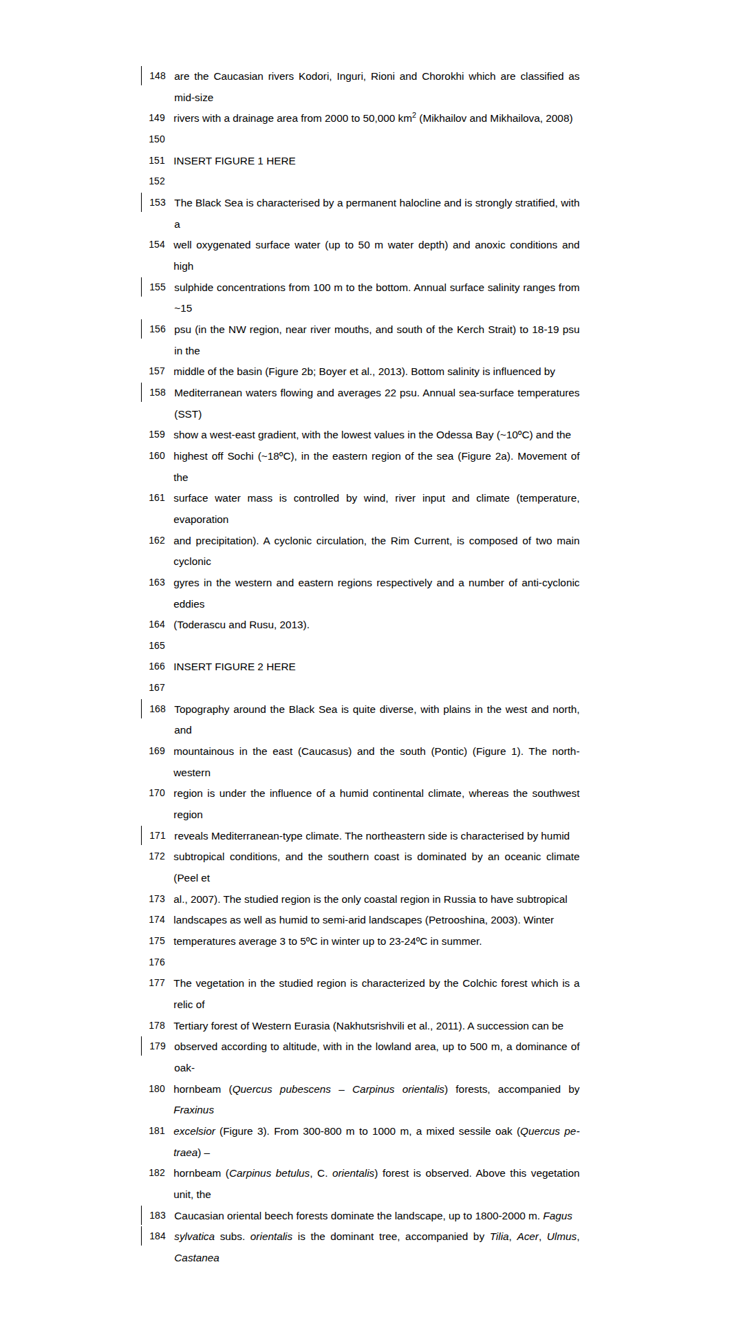148
are the Caucasian rivers Kodori, Inguri, Rioni and Chorokhi which are classified as mid-size
149
rivers with a drainage area from 2000 to 50,000 km2 (Mikhailov and Mikhailova, 2008)
150
151
INSERT FIGURE 1 HERE
152
153
The Black Sea is characterised by a permanent halocline and is strongly stratified, with a
154
well oxygenated surface water (up to 50 m water depth) and anoxic conditions and high
155
sulphide concentrations from 100 m to the bottom. Annual surface salinity ranges from ~15
156
psu (in the NW region, near river mouths, and south of the Kerch Strait) to 18-19 psu in the
157
middle of the basin (Figure 2b; Boyer et al., 2013). Bottom salinity is influenced by
158
Mediterranean waters flowing and averages 22 psu. Annual sea-surface temperatures (SST)
159
show a west-east gradient, with the lowest values in the Odessa Bay (~10ºC) and the
160
highest off Sochi (~18ºC), in the eastern region of the sea (Figure 2a). Movement of the
161
surface water mass is controlled by wind, river input and climate (temperature, evaporation
162
and precipitation). A cyclonic circulation, the Rim Current, is composed of two main cyclonic
163
gyres in the western and eastern regions respectively and a number of anti-cyclonic eddies
164
(Toderascu and Rusu, 2013).
165
166
INSERT FIGURE 2 HERE
167
168
Topography around the Black Sea is quite diverse, with plains in the west and north, and
169
mountainous in the east (Caucasus) and the south (Pontic) (Figure 1). The north-western
170
region is under the influence of a humid continental climate, whereas the southwest region
171
reveals Mediterranean-type climate. The northeastern side is characterised by humid
172
subtropical conditions, and the southern coast is dominated by an oceanic climate (Peel et
173
al., 2007). The studied region is the only coastal region in Russia to have subtropical
174
landscapes as well as humid to semi-arid landscapes (Petrooshina, 2003). Winter
175
temperatures average 3 to 5ºC in winter up to 23-24ºC in summer.
176
177
The vegetation in the studied region is characterized by the Colchic forest which is a relic of
178
Tertiary forest of Western Eurasia (Nakhutsrishvili et al., 2011). A succession can be
179
observed according to altitude, with in the lowland area, up to 500 m, a dominance of oak-
180
hornbeam (Quercus pubescens – Carpinus orientalis) forests, accompanied by Fraxinus
181
excelsior (Figure 3). From 300-800 m to 1000 m, a mixed sessile oak (Quercus petraea) –
182
hornbeam (Carpinus betulus, C. orientalis) forest is observed. Above this vegetation unit, the
183
Caucasian oriental beech forests dominate the landscape, up to 1800-2000 m. Fagus
184
sylvatica subs. orientalis is the dominant tree, accompanied by Tilia, Acer, Ulmus, Castanea